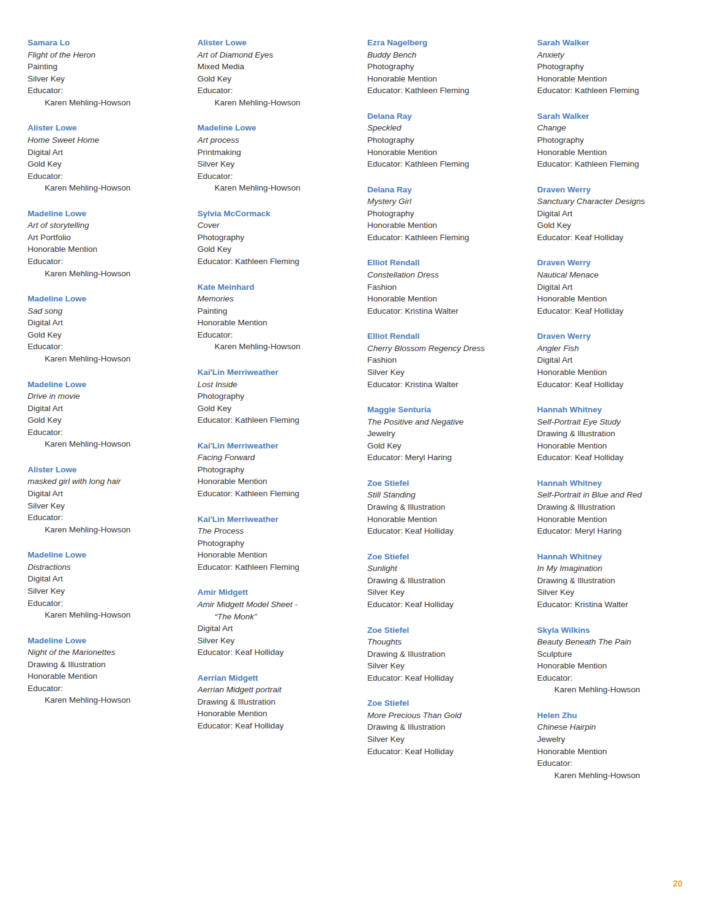Samara Lo
Flight of the Heron
Painting
Silver Key
Educator:
Karen Mehling-Howson
Alister Lowe
Home Sweet Home
Digital Art
Gold Key
Educator:
Karen Mehling-Howson
Madeline Lowe
Art of storytelling
Art Portfolio
Honorable Mention
Educator:
Karen Mehling-Howson
Madeline Lowe
Sad song
Digital Art
Gold Key
Educator:
Karen Mehling-Howson
Madeline Lowe
Drive in movie
Digital Art
Gold Key
Educator:
Karen Mehling-Howson
Alister Lowe
masked girl with long hair
Digital Art
Silver Key
Educator:
Karen Mehling-Howson
Madeline Lowe
Distractions
Digital Art
Silver Key
Educator:
Karen Mehling-Howson
Madeline Lowe
Night of the Marionettes
Drawing & Illustration
Honorable Mention
Educator:
Karen Mehling-Howson
Alister Lowe
Art of Diamond Eyes
Mixed Media
Gold Key
Educator:
Karen Mehling-Howson
Madeline Lowe
Art process
Printmaking
Silver Key
Educator:
Karen Mehling-Howson
Sylvia McCormack
Cover
Photography
Gold Key
Educator: Kathleen Fleming
Kate Meinhard
Memories
Painting
Honorable Mention
Educator:
Karen Mehling-Howson
Kai'Lin Merriweather
Lost Inside
Photography
Gold Key
Educator: Kathleen Fleming
Kai'Lin Merriweather
Facing Forward
Photography
Honorable Mention
Educator: Kathleen Fleming
Kai'Lin Merriweather
The Process
Photography
Honorable Mention
Educator: Kathleen Fleming
Amir Midgett
Amir Midgett Model Sheet -
“The Monk”
Digital Art
Silver Key
Educator: Keaf Holliday
Aerrian Midgett
Aerrian Midgett portrait
Drawing & Illustration
Honorable Mention
Educator: Keaf Holliday
Ezra Nagelberg
Buddy Bench
Photography
Honorable Mention
Educator: Kathleen Fleming
Delana Ray
Speckled
Photography
Honorable Mention
Educator: Kathleen Fleming
Delana Ray
Mystery Girl
Photography
Honorable Mention
Educator: Kathleen Fleming
Elliot Rendall
Constellation Dress
Fashion
Honorable Mention
Educator: Kristina Walter
Elliot Rendall
Cherry Blossom Regency Dress
Fashion
Silver Key
Educator: Kristina Walter
Maggie Senturia
The Positive and Negative
Jewelry
Gold Key
Educator: Meryl Haring
Zoe Stiefel
Still Standing
Drawing & Illustration
Honorable Mention
Educator: Keaf Holliday
Zoe Stiefel
Sunlight
Drawing & Illustration
Silver Key
Educator: Keaf Holliday
Zoe Stiefel
Thoughts
Drawing & Illustration
Silver Key
Educator: Keaf Holliday
Zoe Stiefel
More Precious Than Gold
Drawing & Illustration
Silver Key
Educator: Keaf Holliday
Sarah Walker
Anxiety
Photography
Honorable Mention
Educator: Kathleen Fleming
Sarah Walker
Change
Photography
Honorable Mention
Educator: Kathleen Fleming
Draven Werry
Sanctuary Character Designs
Digital Art
Gold Key
Educator: Keaf Holliday
Draven Werry
Nautical Menace
Digital Art
Honorable Mention
Educator: Keaf Holliday
Draven Werry
Angler Fish
Digital Art
Honorable Mention
Educator: Keaf Holliday
Hannah Whitney
Self-Portrait Eye Study
Drawing & Illustration
Honorable Mention
Educator: Keaf Holliday
Hannah Whitney
Self-Portrait in Blue and Red
Drawing & Illustration
Honorable Mention
Educator: Meryl Haring
Hannah Whitney
In My Imagination
Drawing & Illustration
Silver Key
Educator: Kristina Walter
Skyla Wilkins
Beauty Beneath The Pain
Sculpture
Honorable Mention
Educator:
Karen Mehling-Howson
Helen Zhu
Chinese Hairpin
Jewelry
Honorable Mention
Educator:
Karen Mehling-Howson
20